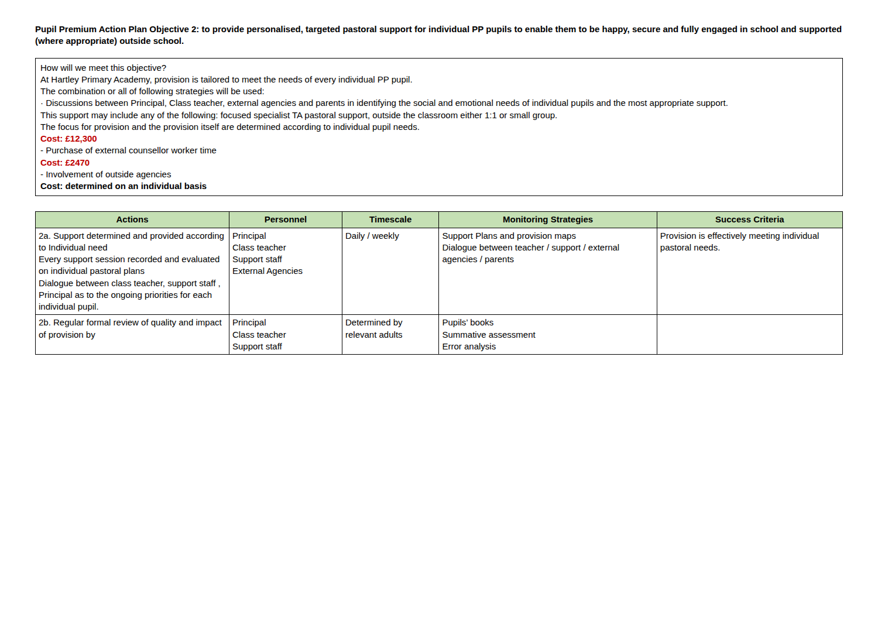Pupil Premium Action Plan Objective 2: to provide personalised, targeted pastoral support for individual PP pupils to enable them to be happy, secure and fully engaged in school and supported (where appropriate) outside school.
How will we meet this objective?
At Hartley Primary Academy, provision is tailored to meet the needs of every individual PP pupil.
The combination or all of following strategies will be used:
· Discussions between Principal, Class teacher, external agencies and parents in identifying the social and emotional needs of individual pupils and the most appropriate support.
This support may include any of the following: focused specialist TA pastoral support, outside the classroom either 1:1 or small group.
The focus for provision and the provision itself are determined according to individual pupil needs.
Cost: £12,300
- Purchase of external counsellor worker time
Cost: £2470
- Involvement of outside agencies
Cost: determined on an individual basis
| Actions | Personnel | Timescale | Monitoring Strategies | Success Criteria |
| --- | --- | --- | --- | --- |
| 2a. Support determined and provided according to Individual need Every support session recorded and evaluated on individual pastoral plans Dialogue between class teacher, support staff , Principal as to the ongoing priorities for each individual pupil. | Principal Class teacher Support staff External Agencies | Daily / weekly | Support Plans and provision maps Dialogue between teacher / support / external agencies / parents | Provision is effectively meeting individual pastoral needs. |
| 2b. Regular formal review of quality and impact of provision by | Principal Class teacher Support staff | Determined by relevant adults | Pupils’ books Summative assessment Error analysis | |